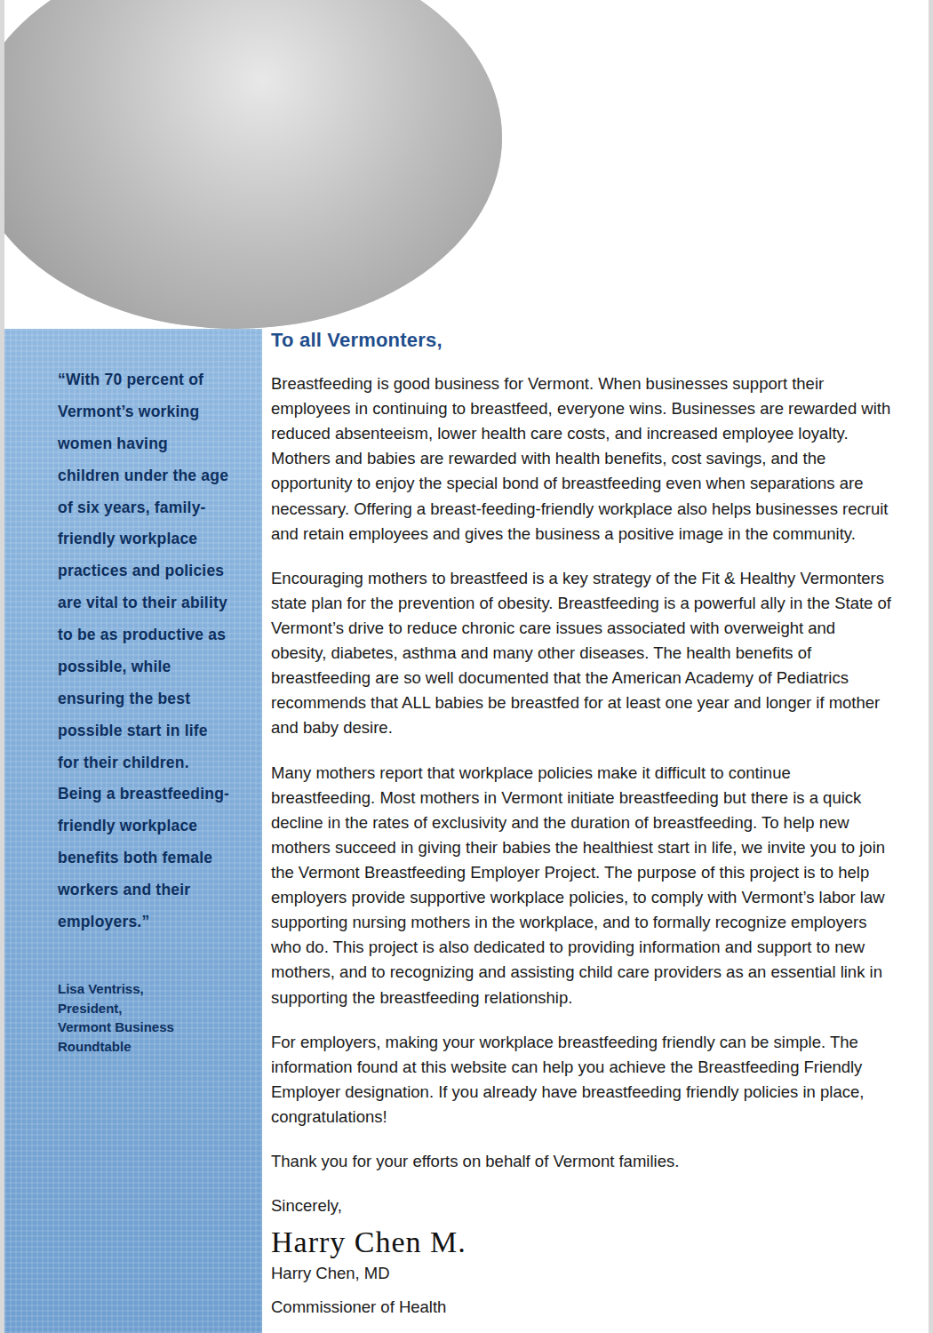“With 70 percent of Vermont’s working women having children under the age of six years, family-friendly workplace practices and policies are vital to their ability to be as productive as possible, while ensuring the best possible start in life for their children. Being a breastfeeding-friendly workplace benefits both female workers and their employers.”
Lisa Ventriss,
President,
Vermont Business
Roundtable
To all Vermonters,
Breastfeeding is good business for Vermont. When businesses support their employees in continuing to breastfeed, everyone wins. Businesses are rewarded with reduced absenteeism, lower health care costs, and increased employee loyalty. Mothers and babies are rewarded with health benefits, cost savings, and the opportunity to enjoy the special bond of breastfeeding even when separations are necessary. Offering a breast-feeding-friendly workplace also helps businesses recruit and retain employees and gives the business a positive image in the community.
Encouraging mothers to breastfeed is a key strategy of the Fit & Healthy Vermonters state plan for the prevention of obesity. Breastfeeding is a powerful ally in the State of Vermont’s drive to reduce chronic care issues associated with overweight and obesity, diabetes, asthma and many other diseases. The health benefits of breastfeeding are so well documented that the American Academy of Pediatrics recommends that ALL babies be breastfed for at least one year and longer if mother and baby desire.
Many mothers report that workplace policies make it difficult to continue breastfeeding. Most mothers in Vermont initiate breastfeeding but there is a quick decline in the rates of exclusivity and the duration of breastfeeding. To help new mothers succeed in giving their babies the healthiest start in life, we invite you to join the Vermont Breastfeeding Employer Project. The purpose of this project is to help employers provide supportive workplace policies, to comply with Vermont’s labor law supporting nursing mothers in the workplace, and to formally recognize employers who do. This project is also dedicated to providing information and support to new mothers, and to recognizing and assisting child care providers as an essential link in supporting the breastfeeding relationship.
For employers, making your workplace breastfeeding friendly can be simple. The information found at this website can help you achieve the Breastfeeding Friendly Employer designation. If you already have breastfeeding friendly policies in place, congratulations!
Thank you for your efforts on behalf of Vermont families.
Sincerely,
Harry Chen M.
Harry Chen, MD
Commissioner of Health